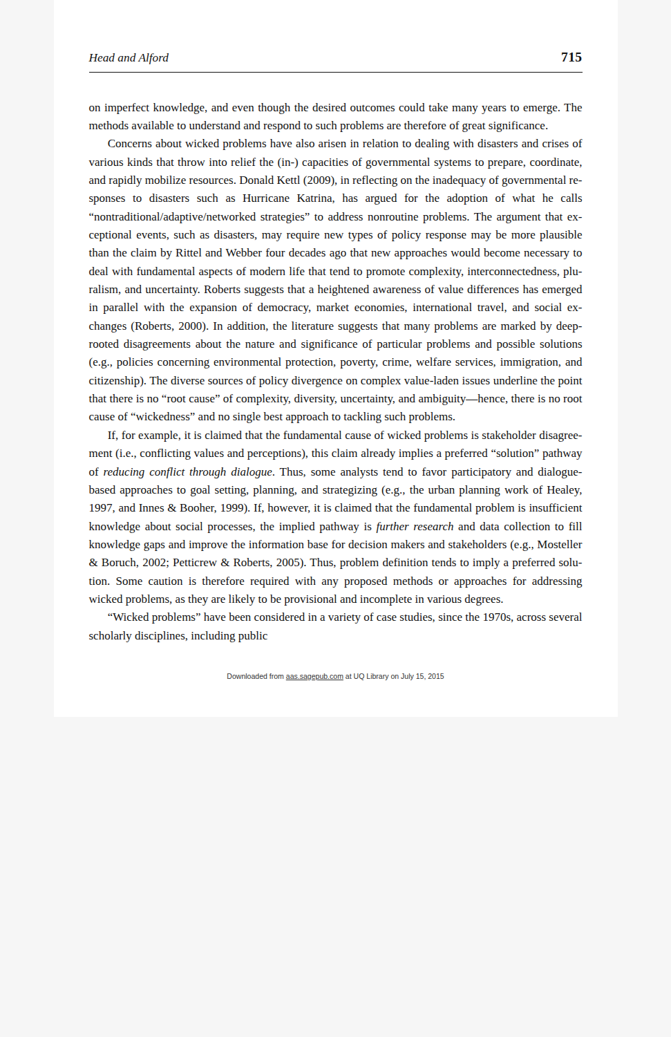Head and Alford 715
on imperfect knowledge, and even though the desired outcomes could take many years to emerge. The methods available to understand and respond to such problems are therefore of great significance.
Concerns about wicked problems have also arisen in relation to dealing with disasters and crises of various kinds that throw into relief the (in-) capacities of governmental systems to prepare, coordinate, and rapidly mobilize resources. Donald Kettl (2009), in reflecting on the inadequacy of governmental responses to disasters such as Hurricane Katrina, has argued for the adoption of what he calls “nontraditional/adaptive/networked strategies” to address nonroutine problems. The argument that exceptional events, such as disasters, may require new types of policy response may be more plausible than the claim by Rittel and Webber four decades ago that new approaches would become necessary to deal with fundamental aspects of modern life that tend to promote complexity, interconnectedness, pluralism, and uncertainty. Roberts suggests that a heightened awareness of value differences has emerged in parallel with the expansion of democracy, market economies, international travel, and social exchanges (Roberts, 2000). In addition, the literature suggests that many problems are marked by deep-rooted disagreements about the nature and significance of particular problems and possible solutions (e.g., policies concerning environmental protection, poverty, crime, welfare services, immigration, and citizenship). The diverse sources of policy divergence on complex value-laden issues underline the point that there is no “root cause” of complexity, diversity, uncertainty, and ambiguity—hence, there is no root cause of “wickedness” and no single best approach to tackling such problems.
If, for example, it is claimed that the fundamental cause of wicked problems is stakeholder disagreement (i.e., conflicting values and perceptions), this claim already implies a preferred “solution” pathway of reducing conflict through dialogue. Thus, some analysts tend to favor participatory and dialogue-based approaches to goal setting, planning, and strategizing (e.g., the urban planning work of Healey, 1997, and Innes & Booher, 1999). If, however, it is claimed that the fundamental problem is insufficient knowledge about social processes, the implied pathway is further research and data collection to fill knowledge gaps and improve the information base for decision makers and stakeholders (e.g., Mosteller & Boruch, 2002; Petticrew & Roberts, 2005). Thus, problem definition tends to imply a preferred solution. Some caution is therefore required with any proposed methods or approaches for addressing wicked problems, as they are likely to be provisional and incomplete in various degrees.
“Wicked problems” have been considered in a variety of case studies, since the 1970s, across several scholarly disciplines, including public
Downloaded from aas.sagepub.com at UQ Library on July 15, 2015